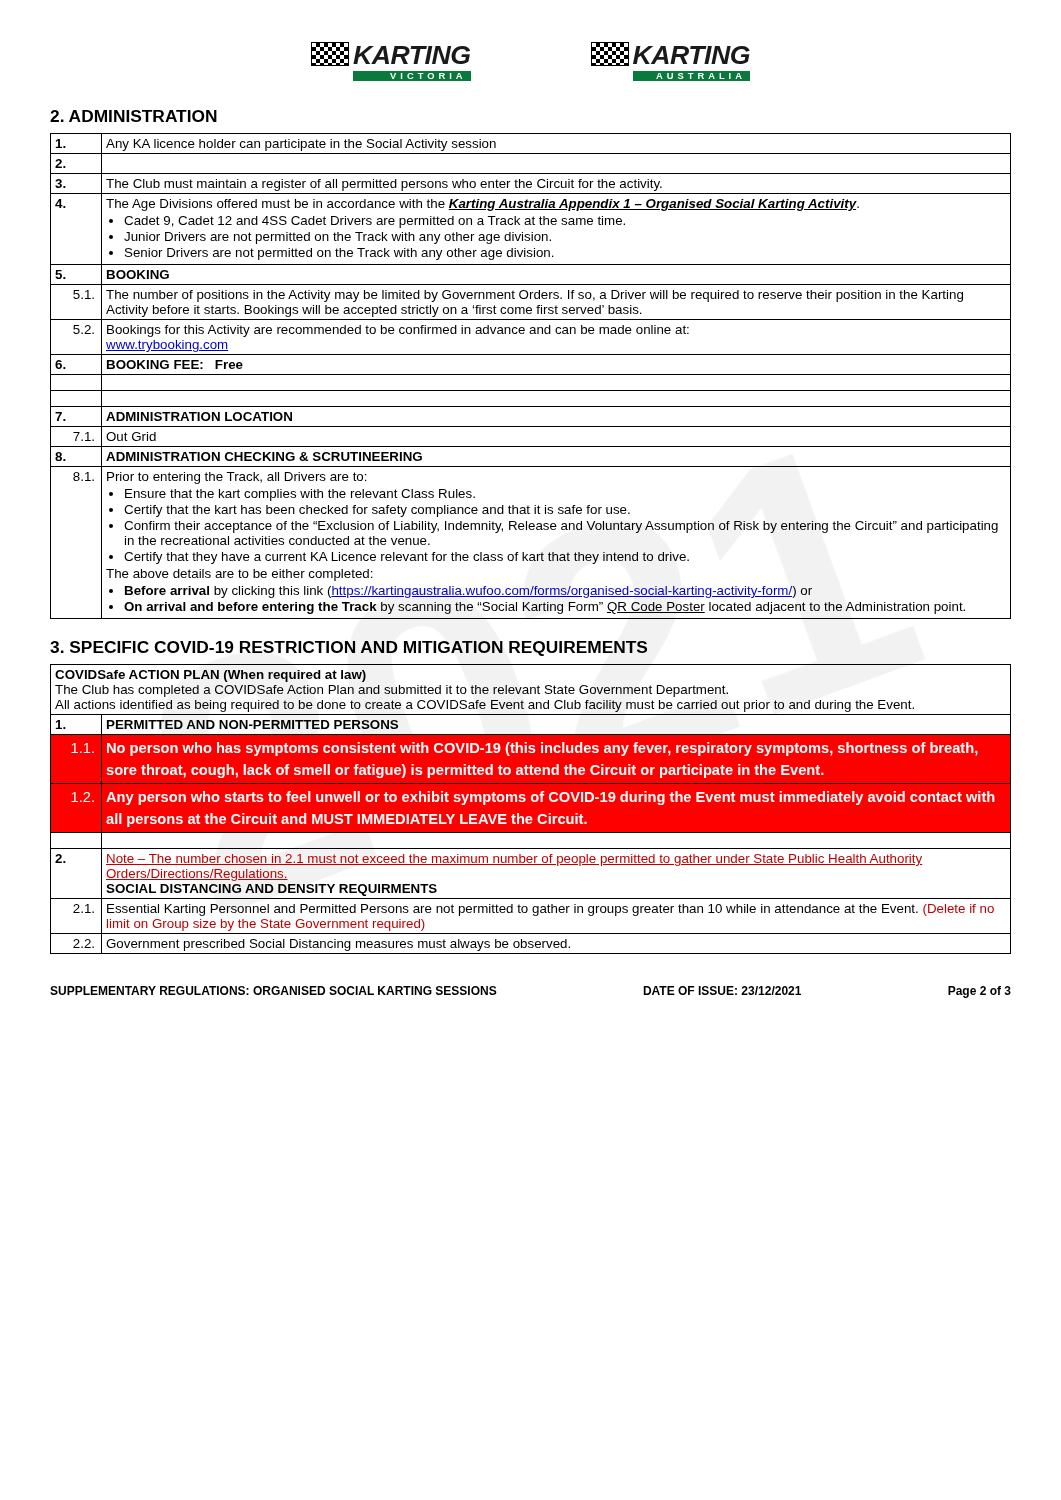2021
KARTINGVICTORIA
KARTINGAUSTRALIA
2. ADMINISTRATION
| 1. | Any KA licence holder can participate in the Social Activity session |
| 2. | |
| 3. | The Club must maintain a register of all permitted persons who enter the Circuit for the activity. |
| 4. | The Age Divisions offered must be in accordance with the Karting Australia Appendix 1 – Organised Social Karting Activity . Cadet 9, Cadet 12 and 4SS Cadet Drivers are permitted on a Track at the same time. Junior Drivers are not permitted on the Track with any other age division. Senior Drivers are not permitted on the Track with any other age division. |
| 5. | BOOKING |
| 5.1. | The number of positions in the Activity may be limited by Government Orders. If so, a Driver will be required to reserve their position in the Karting Activity before it starts. Bookings will be accepted strictly on a ‘first come first served’ basis. |
| 5.2. | Bookings for this Activity are recommended to be confirmed in advance and can be made online at: www.trybooking.com |
| 6. | BOOKING FEE: Free |
| 7. | ADMINISTRATION LOCATION |
| 7.1. | Out Grid |
| 8. | ADMINISTRATION CHECKING & SCRUTINEERING |
| 8.1. | Prior to entering the Track, all Drivers are to: Ensure that the kart complies with the relevant Class Rules. Certify that the kart has been checked for safety compliance and that it is safe for use. Confirm their acceptance of the “Exclusion of Liability, Indemnity, Release and Voluntary Assumption of Risk by entering the Circuit” and participating in the recreational activities conducted at the venue. Certify that they have a current KA Licence relevant for the class of kart that they intend to drive. The above details are to be either completed: Before arrival by clicking this link ( https://kartingaustralia.wufoo.com/forms/organised-social-karting-activity-form/ ) or On arrival and before entering the Track by scanning the “Social Karting Form” QR Code Poster located adjacent to the Administration point. |
3. SPECIFIC COVID-19 RESTRICTION AND MITIGATION REQUIREMENTS
| COVIDSafe ACTION PLAN (When required at law) The Club has completed a COVIDSafe Action Plan and submitted it to the relevant State Government Department. All actions identified as being required to be done to create a COVIDSafe Event and Club facility must be carried out prior to and during the Event. |
| 1. | PERMITTED AND NON-PERMITTED PERSONS |
| 1.1. | No person who has symptoms consistent with COVID-19 (this includes any fever, respiratory symptoms, shortness of breath, sore throat, cough, lack of smell or fatigue) is permitted to attend the Circuit or participate in the Event. |
| 1.2. | Any person who starts to feel unwell or to exhibit symptoms of COVID-19 during the Event must immediately avoid contact with all persons at the Circuit and MUST IMMEDIATELY LEAVE the Circuit. |
| 2. | Note – The number chosen in 2.1 must not exceed the maximum number of people permitted to gather under State Public Health Authority Orders/Directions/Regulations. SOCIAL DISTANCING AND DENSITY REQUIRMENTS |
| 2.1. | Essential Karting Personnel and Permitted Persons are not permitted to gather in groups greater than 10 while in attendance at the Event. (Delete if no limit on Group size by the State Government required) |
| 2.2. | Government prescribed Social Distancing measures must always be observed. |
SUPPLEMENTARY REGULATIONS: ORGANISED SOCIAL KARTING SESSIONS DATE OF ISSUE: 23/12/2021 Page 2 of 3